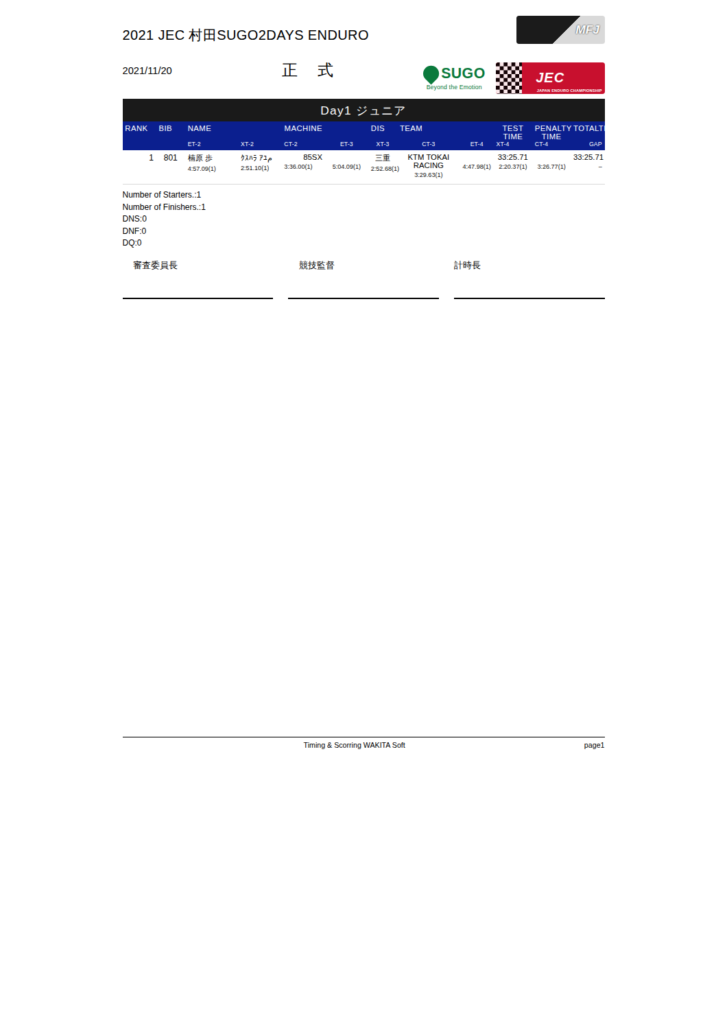2021 JEC 村田SUGO2DAYS ENDURO
MFJ
2021/11/20
正 式
SUGO
Beyond the Emotion
JEC
JAPAN ENDURO CHAMPIONSHIP
Day1 ジュニア
| RANK | BIB | NAME ET-2 | XT-2 | MACHINE CT-2 | ET-3 | DIS XT-3 | TEAM CT-3 | ET-4 | TEST TIME XT-4 | PENALTY TIME CT-4 | TOTALTIME GAP |
| --- | --- | --- | --- | --- | --- | --- | --- | --- | --- | --- | --- |
| 1 | 801 | 楠原 歩 4:57.09(1) | ｸｽﾊﾗ ｱﾕﻡ 2:51.10(1) | 85SX 3:36.00(1) | 5:04.09(1) | 三重 2:52.68(1) | KTM TOKAI RACING 3:29.63(1) | 4:47.98(1) | 33:25.71 2:20.37(1) | 3:26.77(1) | 33:25.71 – |
Number of Starters.:1
Number of Finishers.:1
DNS:0
DNF:0
DQ:0
審査委員長
競技監督
計時長
Timing & Scorring WAKITA Soft
page1